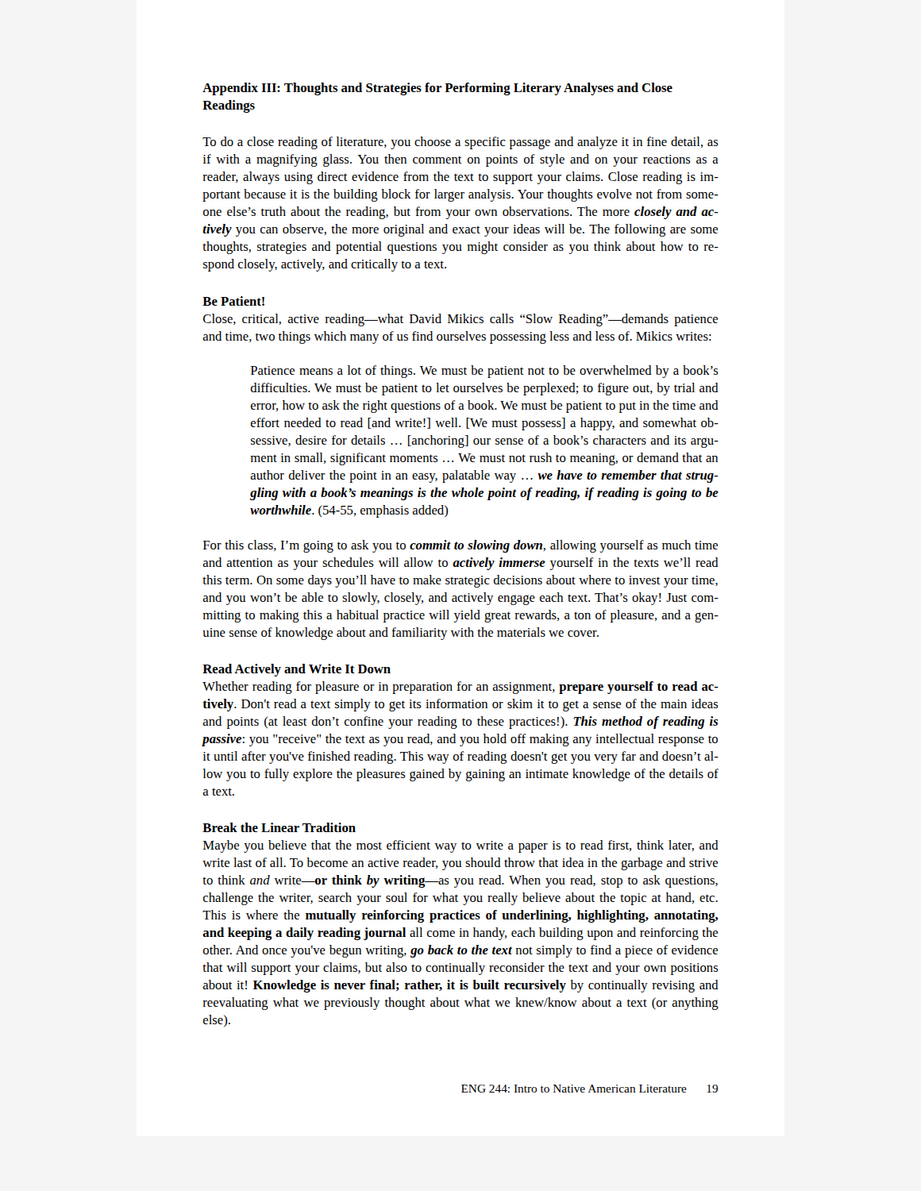Appendix III: Thoughts and Strategies for Performing Literary Analyses and Close Readings
To do a close reading of literature, you choose a specific passage and analyze it in fine detail, as if with a magnifying glass. You then comment on points of style and on your reactions as a reader, always using direct evidence from the text to support your claims. Close reading is important because it is the building block for larger analysis. Your thoughts evolve not from someone else’s truth about the reading, but from your own observations. The more closely and actively you can observe, the more original and exact your ideas will be. The following are some thoughts, strategies and potential questions you might consider as you think about how to respond closely, actively, and critically to a text.
Be Patient!
Close, critical, active reading—what David Mikics calls “Slow Reading”—demands patience and time, two things which many of us find ourselves possessing less and less of. Mikics writes:
Patience means a lot of things. We must be patient not to be overwhelmed by a book’s difficulties. We must be patient to let ourselves be perplexed; to figure out, by trial and error, how to ask the right questions of a book. We must be patient to put in the time and effort needed to read [and write!] well. [We must possess] a happy, and somewhat obsessive, desire for details … [anchoring] our sense of a book’s characters and its argument in small, significant moments … We must not rush to meaning, or demand that an author deliver the point in an easy, palatable way … we have to remember that struggling with a book’s meanings is the whole point of reading, if reading is going to be worthwhile. (54-55, emphasis added)
For this class, I’m going to ask you to commit to slowing down, allowing yourself as much time and attention as your schedules will allow to actively immerse yourself in the texts we’ll read this term. On some days you’ll have to make strategic decisions about where to invest your time, and you won’t be able to slowly, closely, and actively engage each text. That’s okay! Just committing to making this a habitual practice will yield great rewards, a ton of pleasure, and a genuine sense of knowledge about and familiarity with the materials we cover.
Read Actively and Write It Down
Whether reading for pleasure or in preparation for an assignment, prepare yourself to read actively. Don't read a text simply to get its information or skim it to get a sense of the main ideas and points (at least don’t confine your reading to these practices!). This method of reading is passive: you "receive" the text as you read, and you hold off making any intellectual response to it until after you've finished reading. This way of reading doesn't get you very far and doesn’t allow you to fully explore the pleasures gained by gaining an intimate knowledge of the details of a text.
Break the Linear Tradition
Maybe you believe that the most efficient way to write a paper is to read first, think later, and write last of all. To become an active reader, you should throw that idea in the garbage and strive to think and write—or think by writing—as you read. When you read, stop to ask questions, challenge the writer, search your soul for what you really believe about the topic at hand, etc. This is where the mutually reinforcing practices of underlining, highlighting, annotating, and keeping a daily reading journal all come in handy, each building upon and reinforcing the other. And once you've begun writing, go back to the text not simply to find a piece of evidence that will support your claims, but also to continually reconsider the text and your own positions about it! Knowledge is never final; rather, it is built recursively by continually revising and reevaluating what we previously thought about what we knew/know about a text (or anything else).
ENG 244: Intro to Native American Literature19